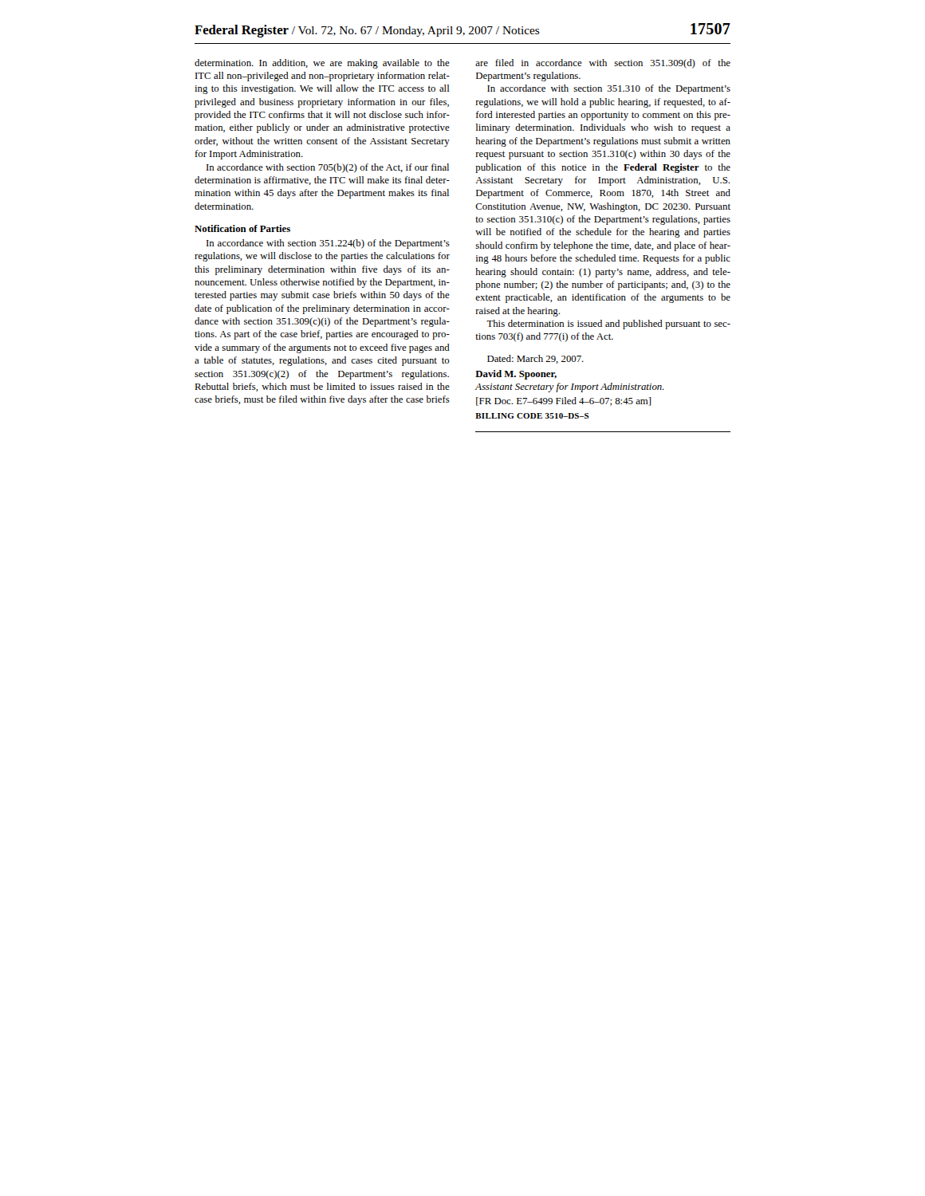Federal Register / Vol. 72, No. 67 / Monday, April 9, 2007 / Notices
17507
determination. In addition, we are making available to the ITC all non–privileged and non–proprietary information relating to this investigation. We will allow the ITC access to all privileged and business proprietary information in our files, provided the ITC confirms that it will not disclose such information, either publicly or under an administrative protective order, without the written consent of the Assistant Secretary for Import Administration.
In accordance with section 705(b)(2) of the Act, if our final determination is affirmative, the ITC will make its final determination within 45 days after the Department makes its final determination.
Notification of Parties
In accordance with section 351.224(b) of the Department’s regulations, we will disclose to the parties the calculations for this preliminary determination within five days of its announcement. Unless otherwise notified by the Department, interested parties may submit case briefs within 50 days of the date of publication of the preliminary determination in accordance with section 351.309(c)(i) of the Department’s regulations. As part of the case brief, parties are encouraged to provide a summary of the arguments not to exceed five pages and a table of statutes, regulations, and cases cited pursuant to section 351.309(c)(2) of the Department’s regulations. Rebuttal briefs, which must be limited to issues raised in the case briefs, must be filed within five days after the case briefs are filed in accordance with section 351.309(d) of the Department’s regulations.
In accordance with section 351.310 of the Department’s regulations, we will hold a public hearing, if requested, to afford interested parties an opportunity to comment on this preliminary determination. Individuals who wish to request a hearing of the Department’s regulations must submit a written request pursuant to section 351.310(c) within 30 days of the publication of this notice in the Federal Register to the Assistant Secretary for Import Administration, U.S. Department of Commerce, Room 1870, 14th Street and Constitution Avenue, NW, Washington, DC 20230. Pursuant to section 351.310(c) of the Department’s regulations, parties will be notified of the schedule for the hearing and parties should confirm by telephone the time, date, and place of hearing 48 hours before the scheduled time. Requests for a public hearing should contain: (1) party’s name, address, and telephone number; (2) the number of participants; and, (3) to the extent practicable, an identification of the arguments to be raised at the hearing.
This determination is issued and published pursuant to sections 703(f) and 777(i) of the Act.
Dated: March 29, 2007.
David M. Spooner,
Assistant Secretary for Import Administration.
[FR Doc. E7–6499 Filed 4–6–07; 8:45 am]
BILLING CODE 3510–DS–S